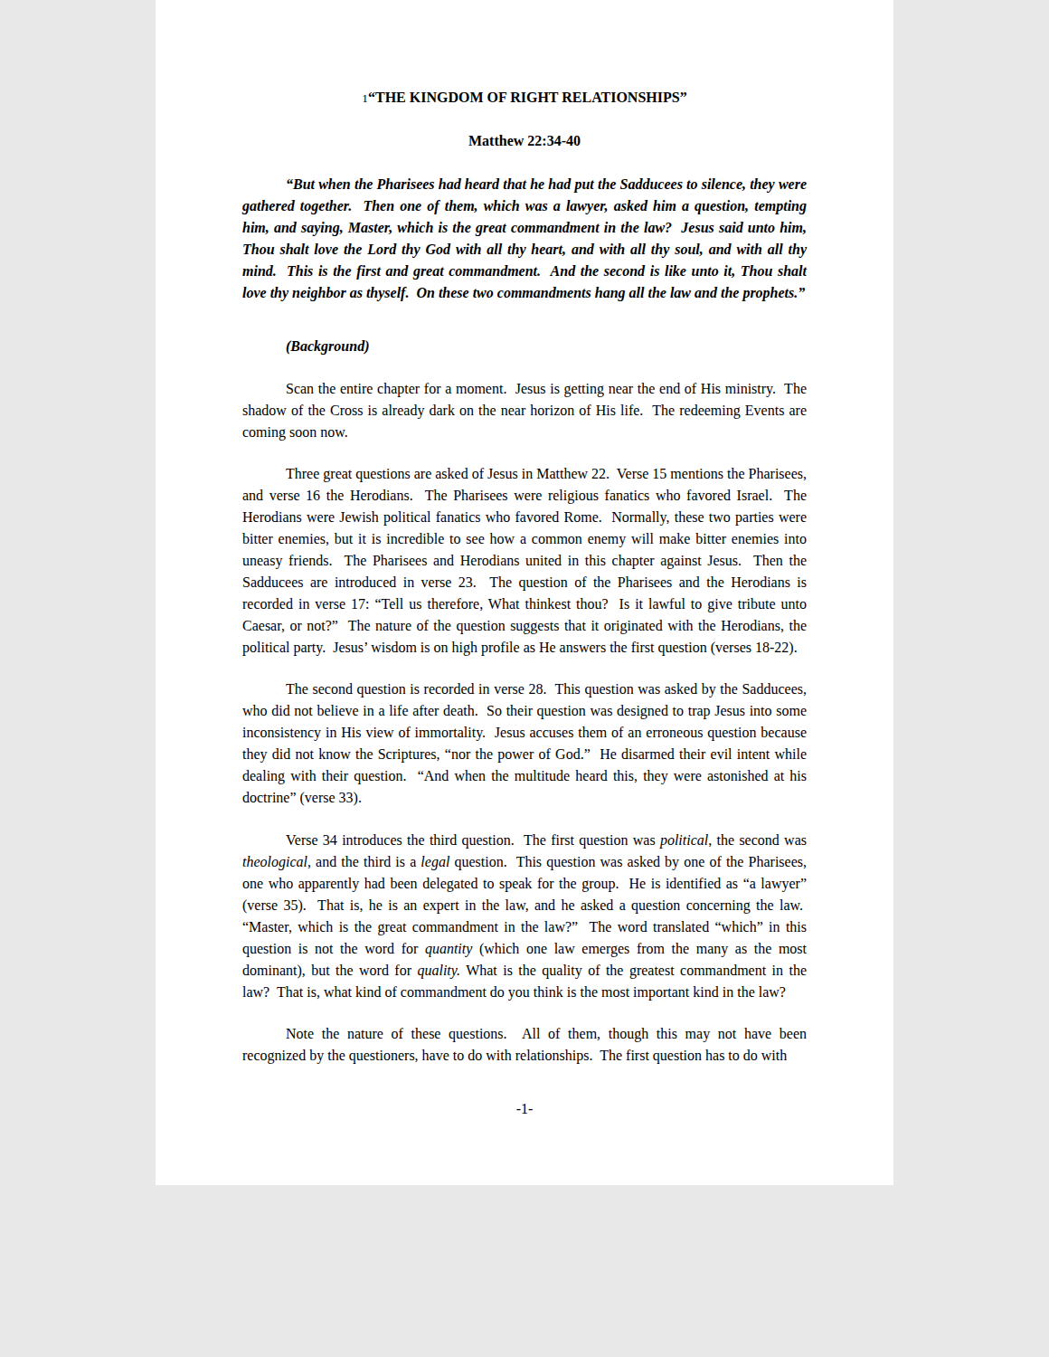1“THE KINGDOM OF RIGHT RELATIONSHIPS”
Matthew 22:34-40
“But when the Pharisees had heard that he had put the Sadducees to silence, they were gathered together. Then one of them, which was a lawyer, asked him a question, tempting him, and saying, Master, which is the great commandment in the law? Jesus said unto him, Thou shalt love the Lord thy God with all thy heart, and with all thy soul, and with all thy mind. This is the first and great commandment. And the second is like unto it, Thou shalt love thy neighbor as thyself. On these two commandments hang all the law and the prophets.”
(Background)
Scan the entire chapter for a moment. Jesus is getting near the end of His ministry. The shadow of the Cross is already dark on the near horizon of His life. The redeeming Events are coming soon now.
Three great questions are asked of Jesus in Matthew 22. Verse 15 mentions the Pharisees, and verse 16 the Herodians. The Pharisees were religious fanatics who favored Israel. The Herodians were Jewish political fanatics who favored Rome. Normally, these two parties were bitter enemies, but it is incredible to see how a common enemy will make bitter enemies into uneasy friends. The Pharisees and Herodians united in this chapter against Jesus. Then the Sadducees are introduced in verse 23. The question of the Pharisees and the Herodians is recorded in verse 17: “Tell us therefore, What thinkest thou? Is it lawful to give tribute unto Caesar, or not?” The nature of the question suggests that it originated with the Herodians, the political party. Jesus’ wisdom is on high profile as He answers the first question (verses 18-22).
The second question is recorded in verse 28. This question was asked by the Sadducees, who did not believe in a life after death. So their question was designed to trap Jesus into some inconsistency in His view of immortality. Jesus accuses them of an erroneous question because they did not know the Scriptures, “nor the power of God.” He disarmed their evil intent while dealing with their question. “And when the multitude heard this, they were astonished at his doctrine” (verse 33).
Verse 34 introduces the third question. The first question was political, the second was theological, and the third is a legal question. This question was asked by one of the Pharisees, one who apparently had been delegated to speak for the group. He is identified as “a lawyer” (verse 35). That is, he is an expert in the law, and he asked a question concerning the law. “Master, which is the great commandment in the law?” The word translated “which” in this question is not the word for quantity (which one law emerges from the many as the most dominant), but the word for quality. What is the quality of the greatest commandment in the law? That is, what kind of commandment do you think is the most important kind in the law?
Note the nature of these questions. All of them, though this may not have been recognized by the questioners, have to do with relationships. The first question has to do with
-1-